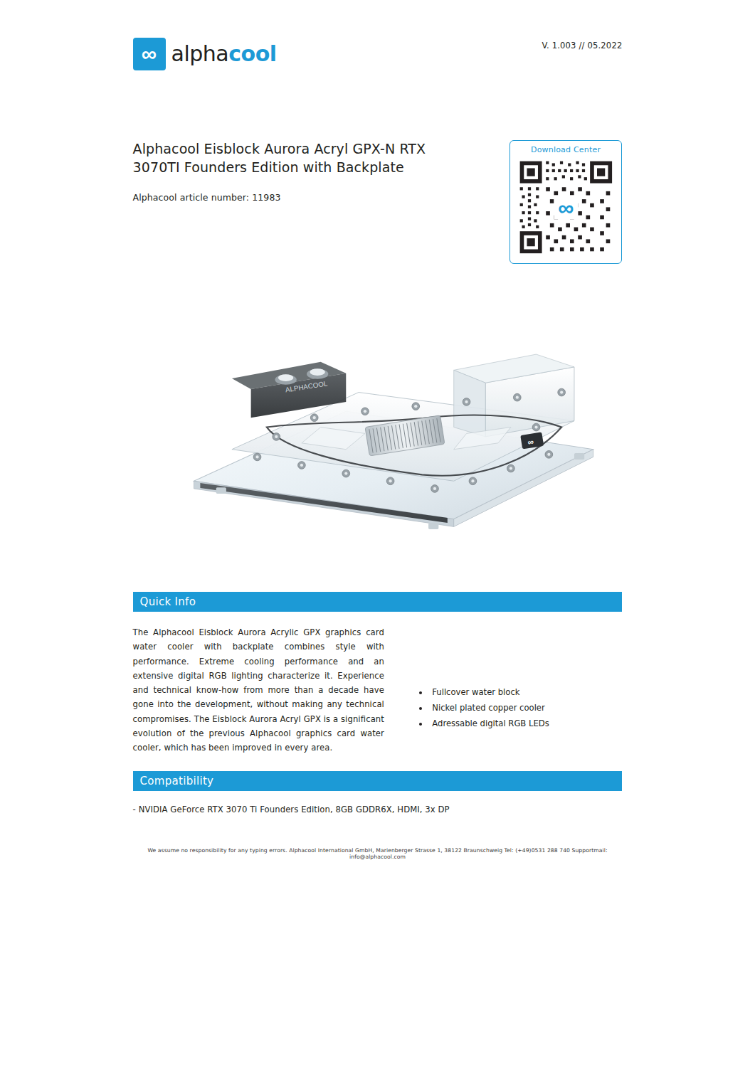alphacool
V. 1.003 // 05.2022
Alphacool Eisblock Aurora Acryl GPX-N RTX 3070TI Founders Edition with Backplate
Alphacool article number: 11983
Download Center
∞
ALPHACOOL ∞
Quick Info
The Alphacool Eisblock Aurora Acrylic GPX graphics card water cooler with backplate combines style with performance. Extreme cooling performance and an extensive digital RGB lighting characterize it. Experience and technical know-how from more than a decade have gone into the development, without making any technical compromises. The Eisblock Aurora Acryl GPX is a significant evolution of the previous Alphacool graphics card water cooler, which has been improved in every area.
Fullcover water block
Nickel plated copper cooler
Adressable digital RGB LEDs
Compatibility
- NVIDIA GeForce RTX 3070 Ti Founders Edition, 8GB GDDR6X, HDMI, 3x DP
We assume no responsibility for any typing errors. Alphacool International GmbH, Marienberger Strasse 1, 38122 Braunschweig Tel: (+49)0531 288 740 Supportmail: info@alphacool.com